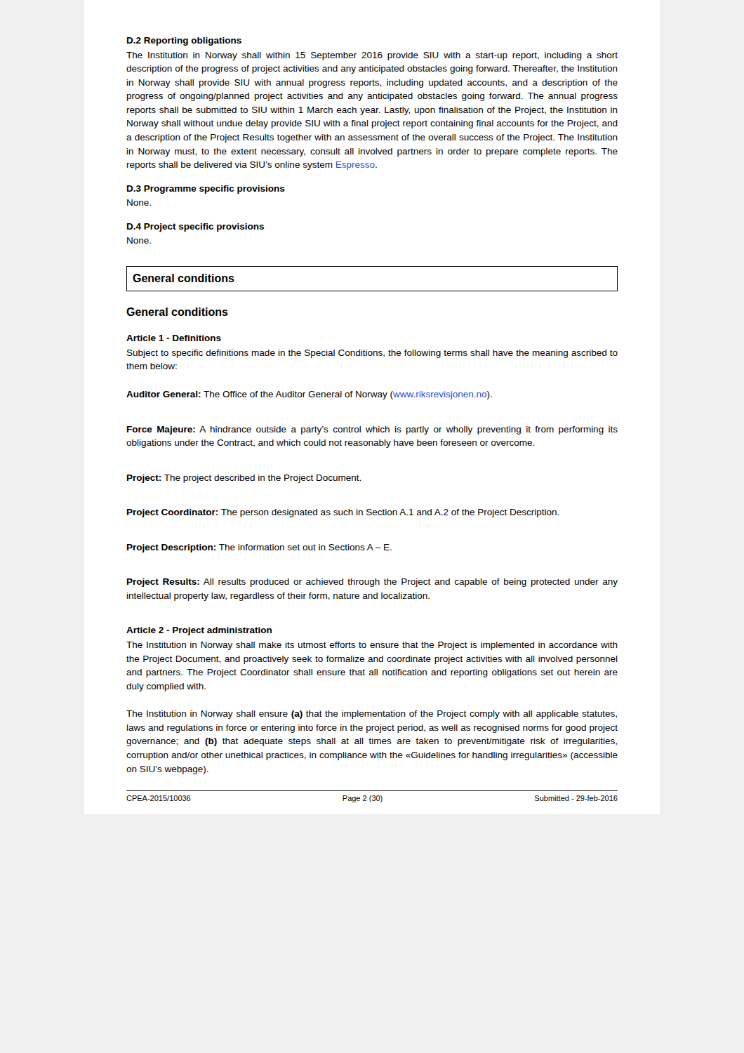D.2 Reporting obligations
The Institution in Norway shall within 15 September 2016 provide SIU with a start-up report, including a short description of the progress of project activities and any anticipated obstacles going forward. Thereafter, the Institution in Norway shall provide SIU with annual progress reports, including updated accounts, and a description of the progress of ongoing/planned project activities and any anticipated obstacles going forward. The annual progress reports shall be submitted to SIU within 1 March each year. Lastly, upon finalisation of the Project, the Institution in Norway shall without undue delay provide SIU with a final project report containing final accounts for the Project, and a description of the Project Results together with an assessment of the overall success of the Project. The Institution in Norway must, to the extent necessary, consult all involved partners in order to prepare complete reports. The reports shall be delivered via SIU’s online system Espresso.
D.3 Programme specific provisions
None.
D.4 Project specific provisions
None.
General conditions
General conditions
Article 1 - Definitions
Subject to specific definitions made in the Special Conditions, the following terms shall have the meaning ascribed to them below:
Auditor General: The Office of the Auditor General of Norway (www.riksrevisjonen.no).
Force Majeure: A hindrance outside a party’s control which is partly or wholly preventing it from performing its obligations under the Contract, and which could not reasonably have been foreseen or overcome.
Project: The project described in the Project Document.
Project Coordinator: The person designated as such in Section A.1 and A.2 of the Project Description.
Project Description: The information set out in Sections A – E.
Project Results: All results produced or achieved through the Project and capable of being protected under any intellectual property law, regardless of their form, nature and localization.
Article 2 - Project administration
The Institution in Norway shall make its utmost efforts to ensure that the Project is implemented in accordance with the Project Document, and proactively seek to formalize and coordinate project activities with all involved personnel and partners. The Project Coordinator shall ensure that all notification and reporting obligations set out herein are duly complied with.
The Institution in Norway shall ensure (a) that the implementation of the Project comply with all applicable statutes, laws and regulations in force or entering into force in the project period, as well as recognised norms for good project governance; and (b) that adequate steps shall at all times are taken to prevent/mitigate risk of irregularities, corruption and/or other unethical practices, in compliance with the «Guidelines for handling irregularities» (accessible on SIU’s webpage).
CPEA-2015/10036 Page 2 (30) Submitted - 29-feb-2016